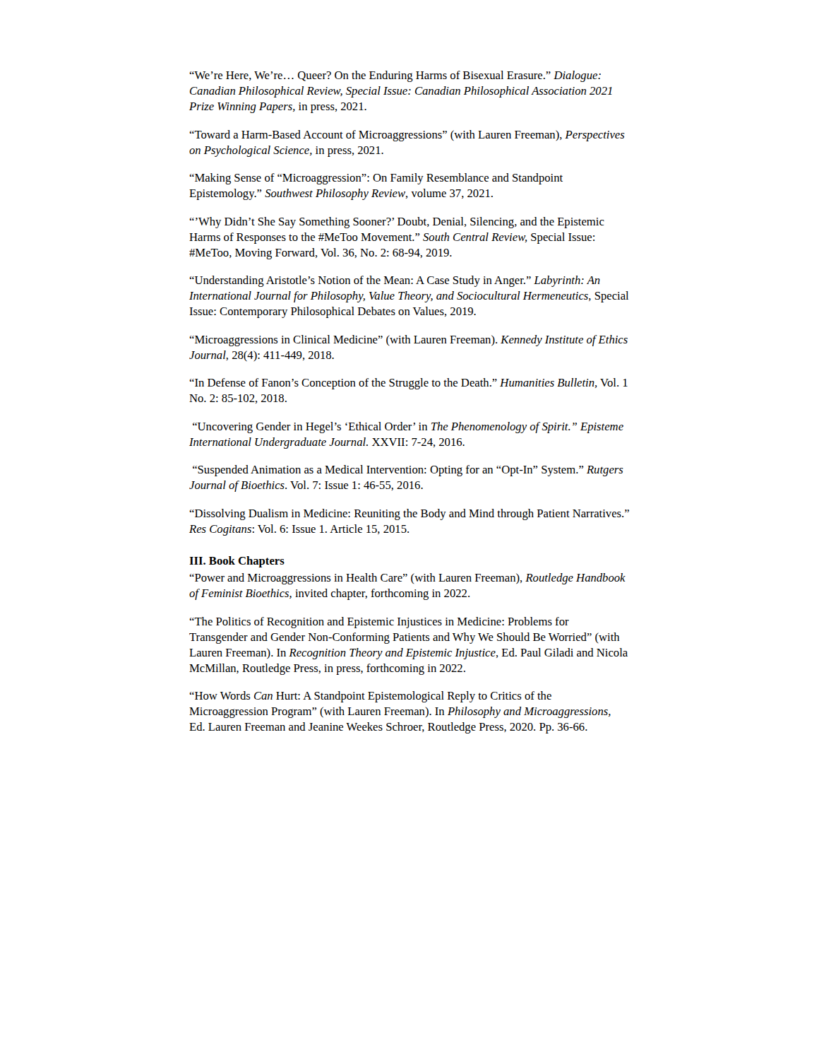“We’re Here, We’re… Queer? On the Enduring Harms of Bisexual Erasure.” Dialogue: Canadian Philosophical Review, Special Issue: Canadian Philosophical Association 2021 Prize Winning Papers, in press, 2021.
“Toward a Harm-Based Account of Microaggressions” (with Lauren Freeman), Perspectives on Psychological Science, in press, 2021.
“Making Sense of “Microaggression”: On Family Resemblance and Standpoint Epistemology.” Southwest Philosophy Review, volume 37, 2021.
“’Why Didn’t She Say Something Sooner?’ Doubt, Denial, Silencing, and the Epistemic Harms of Responses to the #MeToo Movement.” South Central Review, Special Issue: #MeToo, Moving Forward, Vol. 36, No. 2: 68-94, 2019.
“Understanding Aristotle’s Notion of the Mean: A Case Study in Anger.” Labyrinth: An International Journal for Philosophy, Value Theory, and Sociocultural Hermeneutics, Special Issue: Contemporary Philosophical Debates on Values, 2019.
“Microaggressions in Clinical Medicine” (with Lauren Freeman). Kennedy Institute of Ethics Journal, 28(4): 411-449, 2018.
“In Defense of Fanon’s Conception of the Struggle to the Death.” Humanities Bulletin, Vol. 1 No. 2: 85-102, 2018.
“Uncovering Gender in Hegel’s ‘Ethical Order’ in The Phenomenology of Spirit.” Episteme International Undergraduate Journal. XXVII: 7-24, 2016.
“Suspended Animation as a Medical Intervention: Opting for an “Opt-In” System.” Rutgers Journal of Bioethics. Vol. 7: Issue 1: 46-55, 2016.
“Dissolving Dualism in Medicine: Reuniting the Body and Mind through Patient Narratives.” Res Cogitans: Vol. 6: Issue 1. Article 15, 2015.
III. Book Chapters
“Power and Microaggressions in Health Care” (with Lauren Freeman), Routledge Handbook of Feminist Bioethics, invited chapter, forthcoming in 2022.
“The Politics of Recognition and Epistemic Injustices in Medicine: Problems for Transgender and Gender Non-Conforming Patients and Why We Should Be Worried” (with Lauren Freeman). In Recognition Theory and Epistemic Injustice, Ed. Paul Giladi and Nicola McMillan, Routledge Press, in press, forthcoming in 2022.
“How Words Can Hurt: A Standpoint Epistemological Reply to Critics of the Microaggression Program” (with Lauren Freeman). In Philosophy and Microaggressions, Ed. Lauren Freeman and Jeanine Weekes Schroer, Routledge Press, 2020. Pp. 36-66.